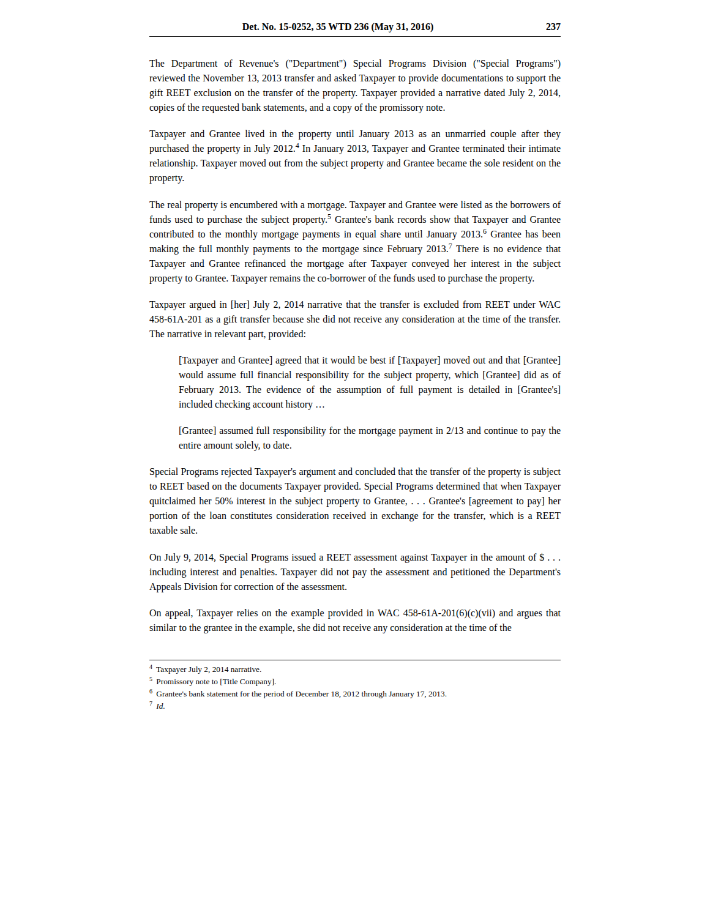Det. No. 15-0252, 35 WTD 236 (May 31, 2016) 237
The Department of Revenue's ("Department") Special Programs Division ("Special Programs") reviewed the November 13, 2013 transfer and asked Taxpayer to provide documentations to support the gift REET exclusion on the transfer of the property. Taxpayer provided a narrative dated July 2, 2014, copies of the requested bank statements, and a copy of the promissory note.
Taxpayer and Grantee lived in the property until January 2013 as an unmarried couple after they purchased the property in July 2012.4 In January 2013, Taxpayer and Grantee terminated their intimate relationship. Taxpayer moved out from the subject property and Grantee became the sole resident on the property.
The real property is encumbered with a mortgage. Taxpayer and Grantee were listed as the borrowers of funds used to purchase the subject property.5 Grantee's bank records show that Taxpayer and Grantee contributed to the monthly mortgage payments in equal share until January 2013.6 Grantee has been making the full monthly payments to the mortgage since February 2013.7 There is no evidence that Taxpayer and Grantee refinanced the mortgage after Taxpayer conveyed her interest in the subject property to Grantee. Taxpayer remains the co-borrower of the funds used to purchase the property.
Taxpayer argued in [her] July 2, 2014 narrative that the transfer is excluded from REET under WAC 458-61A-201 as a gift transfer because she did not receive any consideration at the time of the transfer. The narrative in relevant part, provided:
[Taxpayer and Grantee] agreed that it would be best if [Taxpayer] moved out and that [Grantee] would assume full financial responsibility for the subject property, which [Grantee] did as of February 2013. The evidence of the assumption of full payment is detailed in [Grantee's] included checking account history …
[Grantee] assumed full responsibility for the mortgage payment in 2/13 and continue to pay the entire amount solely, to date.
Special Programs rejected Taxpayer's argument and concluded that the transfer of the property is subject to REET based on the documents Taxpayer provided. Special Programs determined that when Taxpayer quitclaimed her 50% interest in the subject property to Grantee, . . . Grantee's [agreement to pay] her portion of the loan constitutes consideration received in exchange for the transfer, which is a REET taxable sale.
On July 9, 2014, Special Programs issued a REET assessment against Taxpayer in the amount of $ . . . including interest and penalties. Taxpayer did not pay the assessment and petitioned the Department's Appeals Division for correction of the assessment.
On appeal, Taxpayer relies on the example provided in WAC 458-61A-201(6)(c)(vii) and argues that similar to the grantee in the example, she did not receive any consideration at the time of the
4 Taxpayer July 2, 2014 narrative.
5 Promissory note to [Title Company].
6 Grantee's bank statement for the period of December 18, 2012 through January 17, 2013.
7 Id.